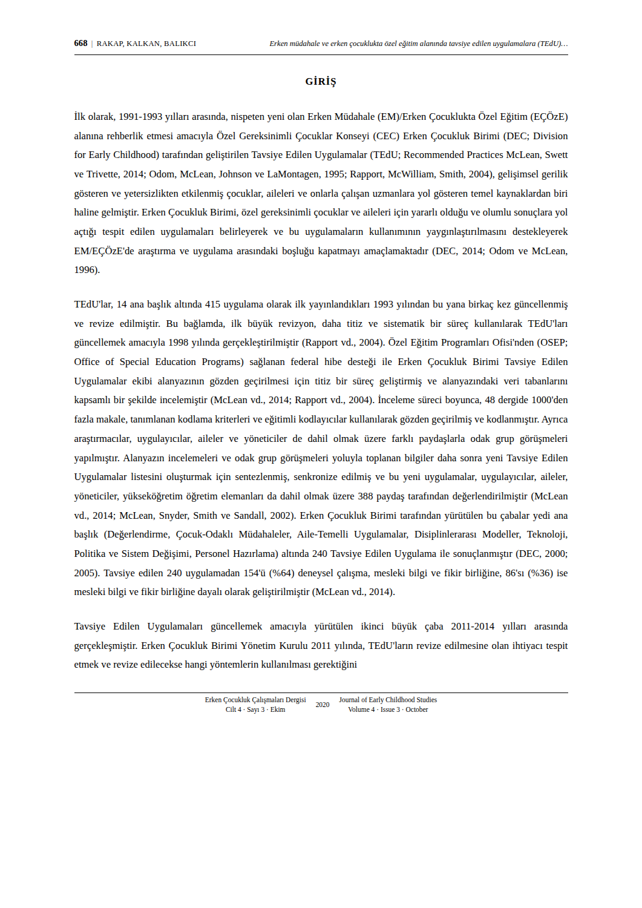668 | RAKAP, KALKAN, BALIKCI Erken müdahale ve erken çocuklukta özel eğitim alanında tavsiye edilen uygulamalara (TEdU)…
GİRİŞ
İlk olarak, 1991-1993 yılları arasında, nispeten yeni olan Erken Müdahale (EM)/Erken Çocuklukta Özel Eğitim (EÇÖzE) alanına rehberlik etmesi amacıyla Özel Gereksinimli Çocuklar Konseyi (CEC) Erken Çocukluk Birimi (DEC; Division for Early Childhood) tarafından geliştirilen Tavsiye Edilen Uygulamalar (TEdU; Recommended Practices McLean, Swett ve Trivette, 2014; Odom, McLean, Johnson ve LaMontagen, 1995; Rapport, McWilliam, Smith, 2004), gelişimsel gerilik gösteren ve yetersizlikten etkilenmiş çocuklar, aileleri ve onlarla çalışan uzmanlara yol gösteren temel kaynaklardan biri haline gelmiştir. Erken Çocukluk Birimi, özel gereksinimli çocuklar ve aileleri için yararlı olduğu ve olumlu sonuçlara yol açtığı tespit edilen uygulamaları belirleyerek ve bu uygulamaların kullanımının yaygınlaştırılmasını destekleyerek EM/EÇÖzE'de araştırma ve uygulama arasındaki boşluğu kapatmayı amaçlamaktadır (DEC, 2014; Odom ve McLean, 1996).
TEdU'lar, 14 ana başlık altında 415 uygulama olarak ilk yayınlandıkları 1993 yılından bu yana birkaç kez güncellenmiş ve revize edilmiştir. Bu bağlamda, ilk büyük revizyon, daha titiz ve sistematik bir süreç kullanılarak TEdU'ları güncellemek amacıyla 1998 yılında gerçekleştirilmiştir (Rapport vd., 2004). Özel Eğitim Programları Ofisi'nden (OSEP; Office of Special Education Programs) sağlanan federal hibe desteği ile Erken Çocukluk Birimi Tavsiye Edilen Uygulamalar ekibi alanyazının gözden geçirilmesi için titiz bir süreç geliştirmiş ve alanyazındaki veri tabanlarını kapsamlı bir şekilde incelemiştir (McLean vd., 2014; Rapport vd., 2004). İnceleme süreci boyunca, 48 dergide 1000'den fazla makale, tanımlanan kodlama kriterleri ve eğitimli kodlayıcılar kullanılarak gözden geçirilmiş ve kodlanmıştır. Ayrıca araştırmacılar, uygulayıcılar, aileler ve yöneticiler de dahil olmak üzere farklı paydaşlarla odak grup görüşmeleri yapılmıştır. Alanyazın incelemeleri ve odak grup görüşmeleri yoluyla toplanan bilgiler daha sonra yeni Tavsiye Edilen Uygulamalar listesini oluşturmak için sentezlenmiş, senkronize edilmiş ve bu yeni uygulamalar, uygulayıcılar, aileler, yöneticiler, yükseköğretim öğretim elemanları da dahil olmak üzere 388 paydaş tarafından değerlendirilmiştir (McLean vd., 2014; McLean, Snyder, Smith ve Sandall, 2002). Erken Çocukluk Birimi tarafından yürütülen bu çabalar yedi ana başlık (Değerlendirme, Çocuk-Odaklı Müdahaleler, Aile-Temelli Uygulamalar, Disiplinlerarası Modeller, Teknoloji, Politika ve Sistem Değişimi, Personel Hazırlama) altında 240 Tavsiye Edilen Uygulama ile sonuçlanmıştır (DEC, 2000; 2005). Tavsiye edilen 240 uygulamadan 154'ü (%64) deneysel çalışma, mesleki bilgi ve fikir birliğine, 86'sı (%36) ise mesleki bilgi ve fikir birliğine dayalı olarak geliştirilmiştir (McLean vd., 2014).
Tavsiye Edilen Uygulamaları güncellemek amacıyla yürütülen ikinci büyük çaba 2011-2014 yılları arasında gerçekleşmiştir. Erken Çocukluk Birimi Yönetim Kurulu 2011 yılında, TEdU'ların revize edilmesine olan ihtiyacı tespit etmek ve revize edilecekse hangi yöntemlerin kullanılması gerektiğini
Erken Çocukluk Çalışmaları Dergisi
Cilt 4 · Sayı 3 · Ekim
2020
Journal of Early Childhood Studies
Volume 4 · Issue 3 · October